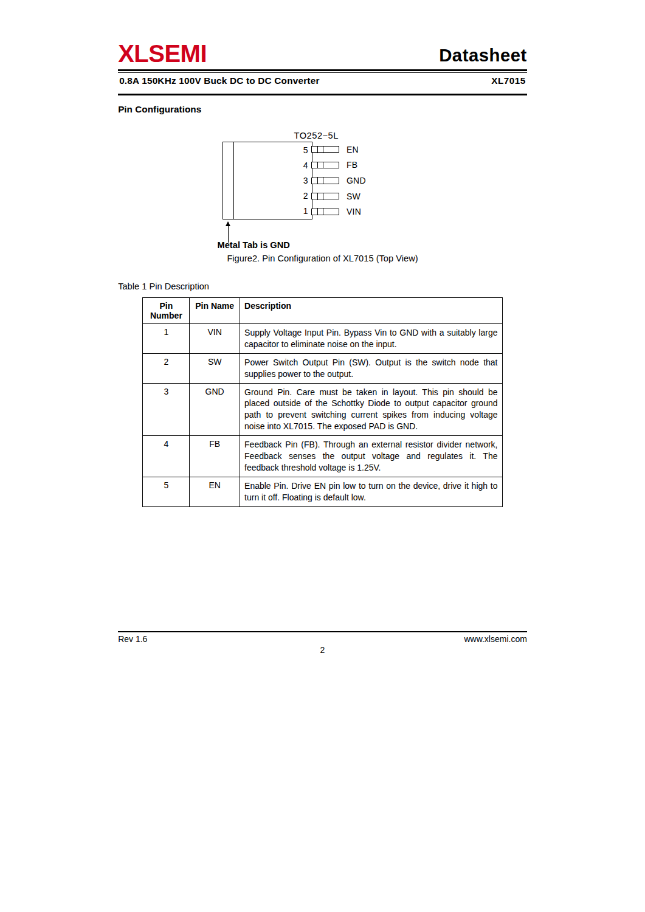XLSEMI
Datasheet
0.8A 150KHz 100V Buck DC to DC Converter
XL7015
Pin Configurations
TO252−5L
5
4
3
2
1
EN
FB
GND
SW
VIN
Metal Tab is GND
Figure2. Pin Configuration of XL7015 (Top View)
Table 1 Pin Description
| Pin Number | Pin Name | Description |
| --- | --- | --- |
| 1 | VIN | Supply Voltage Input Pin. Bypass Vin to GND with a suitably large capacitor to eliminate noise on the input. |
| 2 | SW | Power Switch Output Pin (SW). Output is the switch node that supplies power to the output. |
| 3 | GND | Ground Pin. Care must be taken in layout. This pin should be placed outside of the Schottky Diode to output capacitor ground path to prevent switching current spikes from inducing voltage noise into XL7015. The exposed PAD is GND. |
| 4 | FB | Feedback Pin (FB). Through an external resistor divider network, Feedback senses the output voltage and regulates it. The feedback threshold voltage is 1.25V. |
| 5 | EN | Enable Pin. Drive EN pin low to turn on the device, drive it high to turn it off. Floating is default low. |
Rev 1.6
www.xlsemi.com
2